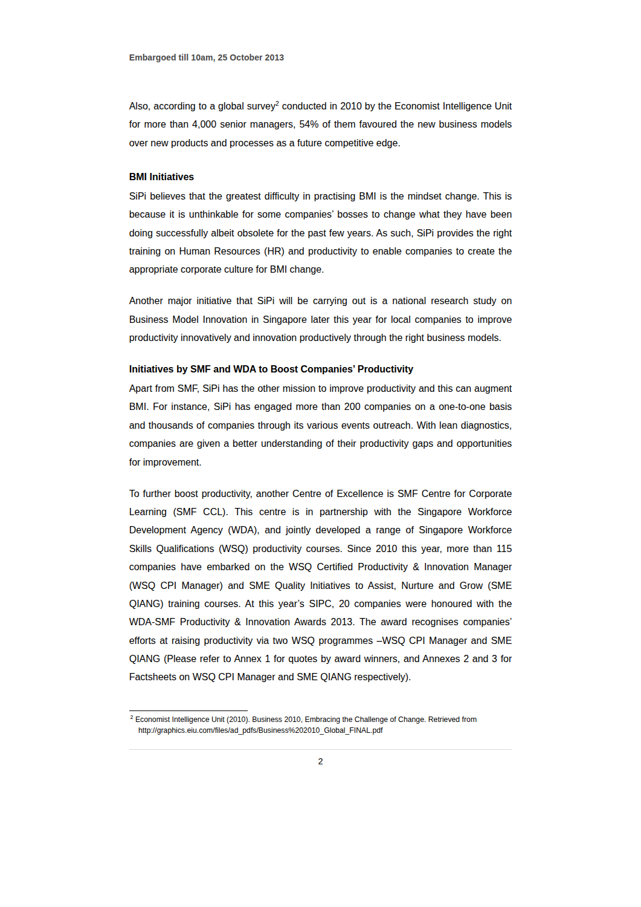Embargoed till 10am, 25 October 2013
Also, according to a global survey2 conducted in 2010 by the Economist Intelligence Unit for more than 4,000 senior managers, 54% of them favoured the new business models over new products and processes as a future competitive edge.
BMI Initiatives
SiPi believes that the greatest difficulty in practising BMI is the mindset change. This is because it is unthinkable for some companies’ bosses to change what they have been doing successfully albeit obsolete for the past few years. As such, SiPi provides the right training on Human Resources (HR) and productivity to enable companies to create the appropriate corporate culture for BMI change.
Another major initiative that SiPi will be carrying out is a national research study on Business Model Innovation in Singapore later this year for local companies to improve productivity innovatively and innovation productively through the right business models.
Initiatives by SMF and WDA to Boost Companies’ Productivity
Apart from SMF, SiPi has the other mission to improve productivity and this can augment BMI. For instance, SiPi has engaged more than 200 companies on a one-to-one basis and thousands of companies through its various events outreach. With lean diagnostics, companies are given a better understanding of their productivity gaps and opportunities for improvement.
To further boost productivity, another Centre of Excellence is SMF Centre for Corporate Learning (SMF CCL). This centre is in partnership with the Singapore Workforce Development Agency (WDA), and jointly developed a range of Singapore Workforce Skills Qualifications (WSQ) productivity courses. Since 2010 this year, more than 115 companies have embarked on the WSQ Certified Productivity & Innovation Manager (WSQ CPI Manager) and SME Quality Initiatives to Assist, Nurture and Grow (SME QIANG) training courses. At this year’s SIPC, 20 companies were honoured with the WDA-SMF Productivity & Innovation Awards 2013. The award recognises companies’ efforts at raising productivity via two WSQ programmes –WSQ CPI Manager and SME QIANG (Please refer to Annex 1 for quotes by award winners, and Annexes 2 and 3 for Factsheets on WSQ CPI Manager and SME QIANG respectively).
2 Economist Intelligence Unit (2010). Business 2010, Embracing the Challenge of Change. Retrieved from http://graphics.eiu.com/files/ad_pdfs/Business%202010_Global_FINAL.pdf
2